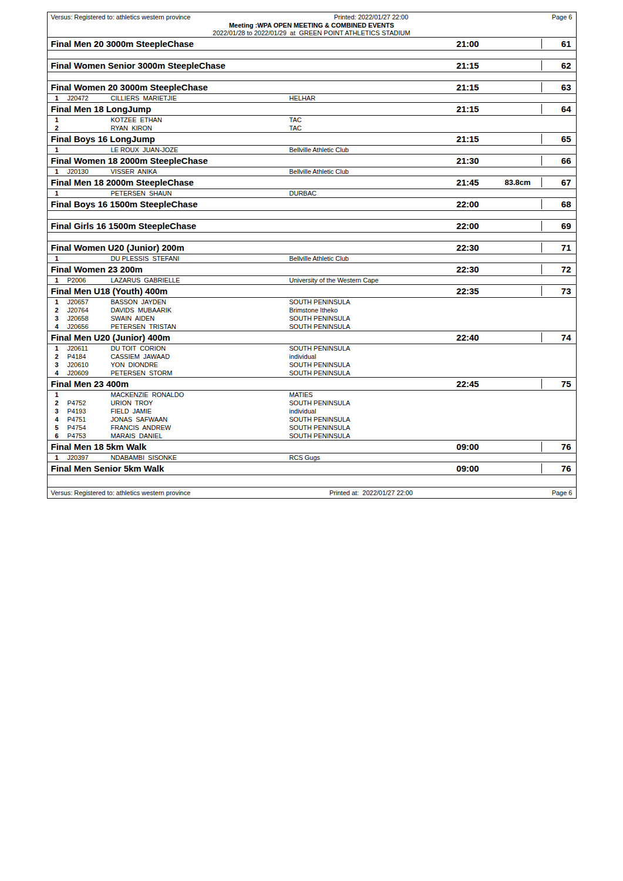Versus: Registered to: athletics western province
Printed: 2022/01/27 22:00
Page 6
Meeting :WPA OPEN MEETING & COMBINED EVENTS
2022/01/28 to 2022/01/29 at GREEN POINT ATHLETICS STADIUM
Final Men 20 3000m SteepleChase
21:00
61
Final Women Senior 3000m SteepleChase
21:15
62
Final Women 20 3000m SteepleChase
21:15
63
| 1 | J20472 | CILLIERS MARIETJIE | HELHAR |
Final Men 18 LongJump
21:15
64
| 1 | | KOTZEE ETHAN | TAC |
| 2 | | RYAN KIRON | TAC |
Final Boys 16 LongJump
21:15
65
| 1 | | LE ROUX JUAN-JOZE | Bellville Athletic Club |
Final Women 18 2000m SteepleChase
21:30
66
| 1 | J20130 | VISSER ANIKA | Bellville Athletic Club |
Final Men 18 2000m SteepleChase
21:45
83.8cm
67
| 1 | | PETERSEN SHAUN | DURBAC |
Final Boys 16 1500m SteepleChase
22:00
68
Final Girls 16 1500m SteepleChase
22:00
69
Final Women U20 (Junior) 200m
22:30
71
| 1 | | DU PLESSIS STEFANI | Bellville Athletic Club |
Final Women 23 200m
22:30
72
| 1 | P2006 | LAZARUS GABRIELLE | University of the Western Cape |
Final Men U18 (Youth) 400m
22:35
73
| 1 | J20657 | BASSON JAYDEN | SOUTH PENINSULA |
| 2 | J20764 | DAVIDS MUBAARIK | Brimstone Itheko |
| 3 | J20658 | SWAIN AIDEN | SOUTH PENINSULA |
| 4 | J20656 | PETERSEN TRISTAN | SOUTH PENINSULA |
Final Men U20 (Junior) 400m
22:40
74
| 1 | J20611 | DU TOIT CORION | SOUTH PENINSULA |
| 2 | P4184 | CASSIEM JAWAAD | individual |
| 3 | J20610 | YON DIONDRE | SOUTH PENINSULA |
| 4 | J20609 | PETERSEN STORM | SOUTH PENINSULA |
Final Men 23 400m
22:45
75
| 1 | | MACKENZIE RONALDO | MATIES |
| 2 | P4752 | URION TROY | SOUTH PENINSULA |
| 3 | P4193 | FIELD JAMIE | individual |
| 4 | P4751 | JONAS SAFWAAN | SOUTH PENINSULA |
| 5 | P4754 | FRANCIS ANDREW | SOUTH PENINSULA |
| 6 | P4753 | MARAIS DANIEL | SOUTH PENINSULA |
Final Men 18 5km Walk
09:00
76
| 1 | J20397 | NDABAMBI SISONKE | RCS Gugs |
Final Men Senior 5km Walk
09:00
76
Versus: Registered to: athletics western province
Printed at: 2022/01/27 22:00
Page 6